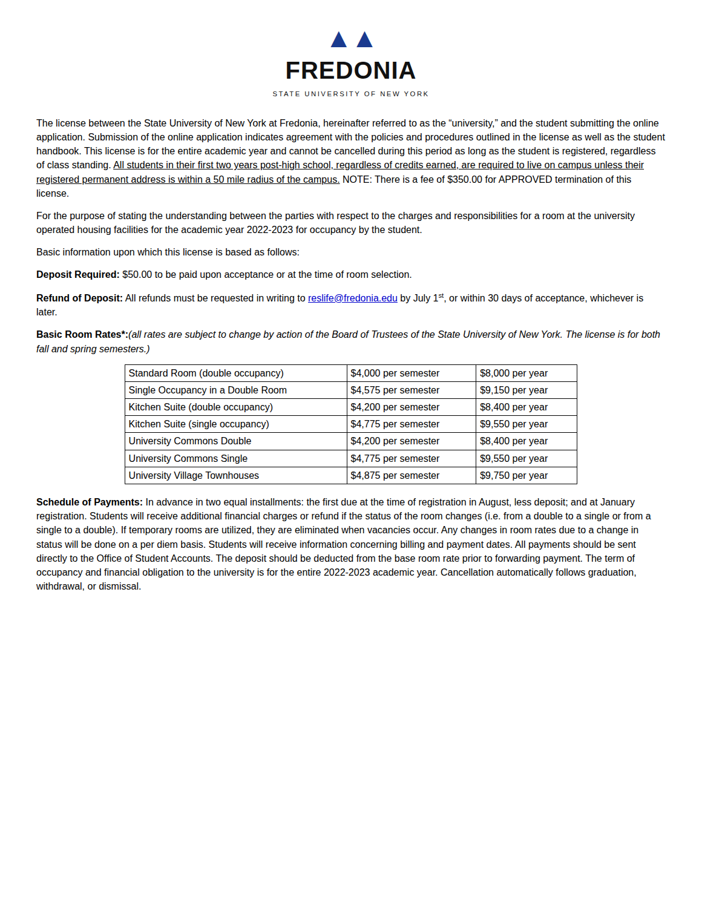▲▲
FREDONIA
STATE UNIVERSITY OF NEW YORK
The license between the State University of New York at Fredonia, hereinafter referred to as the “university,” and the student submitting the online application. Submission of the online application indicates agreement with the policies and procedures outlined in the license as well as the student handbook. This license is for the entire academic year and cannot be cancelled during this period as long as the student is registered, regardless of class standing. All students in their first two years post-high school, regardless of credits earned, are required to live on campus unless their registered permanent address is within a 50 mile radius of the campus. NOTE: There is a fee of $350.00 for APPROVED termination of this license.
For the purpose of stating the understanding between the parties with respect to the charges and responsibilities for a room at the university operated housing facilities for the academic year 2022-2023 for occupancy by the student.
Basic information upon which this license is based as follows:
Deposit Required: $50.00 to be paid upon acceptance or at the time of room selection.
Refund of Deposit: All refunds must be requested in writing to reslife@fredonia.edu by July 1st, or within 30 days of acceptance, whichever is later.
Basic Room Rates*:(all rates are subject to change by action of the Board of Trustees of the State University of New York. The license is for both fall and spring semesters.)
| Standard Room (double occupancy) | $4,000 per semester | $8,000 per year |
| Single Occupancy in a Double Room | $4,575 per semester | $9,150 per year |
| Kitchen Suite (double occupancy) | $4,200 per semester | $8,400 per year |
| Kitchen Suite (single occupancy) | $4,775 per semester | $9,550 per year |
| University Commons Double | $4,200 per semester | $8,400 per year |
| University Commons Single | $4,775 per semester | $9,550 per year |
| University Village Townhouses | $4,875 per semester | $9,750 per year |
Schedule of Payments: In advance in two equal installments: the first due at the time of registration in August, less deposit; and at January registration. Students will receive additional financial charges or refund if the status of the room changes (i.e. from a double to a single or from a single to a double). If temporary rooms are utilized, they are eliminated when vacancies occur. Any changes in room rates due to a change in status will be done on a per diem basis. Students will receive information concerning billing and payment dates. All payments should be sent directly to the Office of Student Accounts. The deposit should be deducted from the base room rate prior to forwarding payment. The term of occupancy and financial obligation to the university is for the entire 2022-2023 academic year. Cancellation automatically follows graduation, withdrawal, or dismissal.